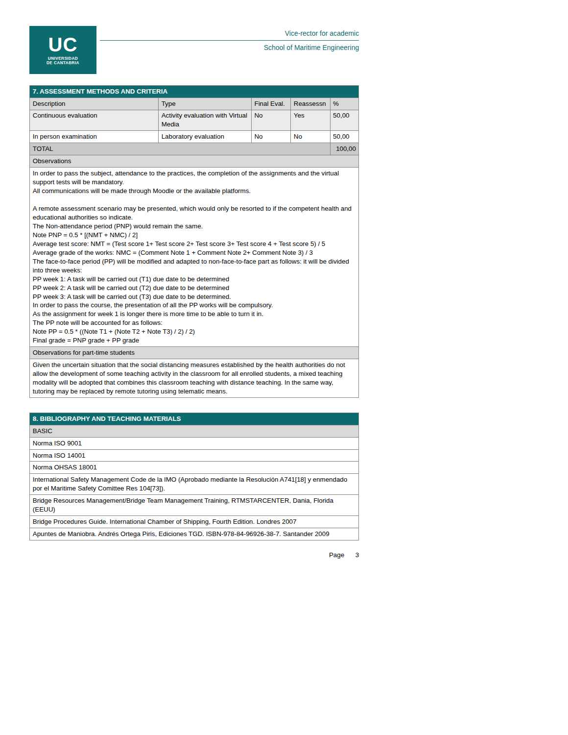UC
UNIVERSIDAD
DE CANTABRIA
Vice-rector for academic
School of Maritime Engineering
| 7. ASSESSMENT METHODS AND CRITERIA |
| Description | Type | Final Eval. | Reassessn | % |
| Continuous evaluation | Activity evaluation with Virtual Media | No | Yes | 50,00 |
| In person examination | Laboratory evaluation | No | No | 50,00 |
| TOTAL | 100,00 |
| Observations |
| In order to pass the subject, attendance to the practices, the completion of the assignments and the virtual support tests will be mandatory. All communications will be made through Moodle or the available platforms. A remote assessment scenario may be presented, which would only be resorted to if the competent health and educational authorities so indicate. The Non-attendance period (PNP) would remain the same. Note PNP = 0.5 * [(NMT + NMC) / 2] Average test score: NMT = (Test score 1+ Test score 2+ Test score 3+ Test score 4 + Test score 5) / 5 Average grade of the works: NMC = (Comment Note 1 + Comment Note 2+ Comment Note 3) / 3 The face-to-face period (PP) will be modified and adapted to non-face-to-face part as follows: it will be divided into three weeks: PP week 1: A task will be carried out (T1) due date to be determined PP week 2: A task will be carried out (T2) due date to be determined PP week 3: A task will be carried out (T3) due date to be determined. In order to pass the course, the presentation of all the PP works will be compulsory. As the assignment for week 1 is longer there is more time to be able to turn it in. The PP note will be accounted for as follows: Note PP = 0.5 * ((Note T1 + (Note T2 + Note T3) / 2) / 2) Final grade = PNP grade + PP grade |
| Observations for part-time students |
| Given the uncertain situation that the social distancing measures established by the health authorities do not allow the development of some teaching activity in the classroom for all enrolled students, a mixed teaching modality will be adopted that combines this classroom teaching with distance teaching. In the same way, tutoring may be replaced by remote tutoring using telematic means. |
| 8. BIBLIOGRAPHY AND TEACHING MATERIALS |
| BASIC |
| Norma ISO 9001 |
| Norma ISO 14001 |
| Norma OHSAS 18001 |
| International Safety Management Code de la IMO (Aprobado mediante la Resolución A741[18] y enmendado por el Maritime Safety Comittee Res 104[73]). |
| Bridge Resources Management/Bridge Team Management Training, RTMSTARCENTER, Dania, Florida (EEUU) |
| Bridge Procedures Guide. International Chamber of Shipping, Fourth Edition. Londres 2007 |
| Apuntes de Maniobra. Andrés Ortega Piris, Ediciones TGD. ISBN-978-84-96926-38-7. Santander 2009 |
Page3